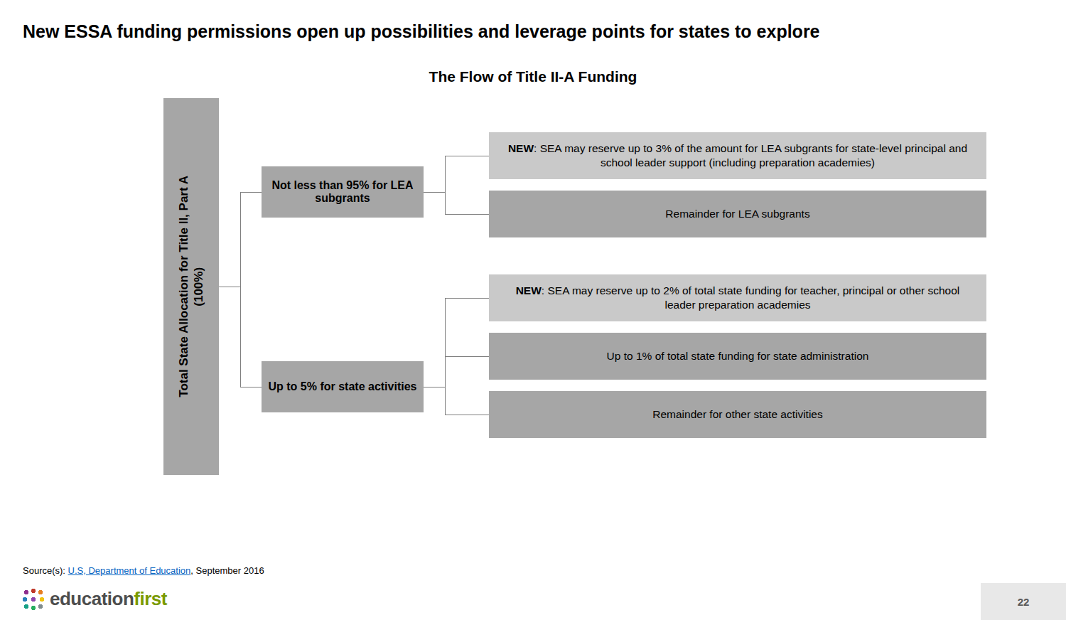New ESSA funding permissions open up possibilities and leverage points for states to explore
The Flow of Title II-A Funding
Total State Allocation for Title II, Part A
(100%)
Not less than 95% for LEA subgrants
Up to 5% for state activities
NEW: SEA may reserve up to 3% of the amount for LEA subgrants for state-level principal and school leader support (including preparation academies)
Remainder for LEA subgrants
NEW: SEA may reserve up to 2% of total state funding for teacher, principal or other school leader preparation academies
Up to 1% of total state funding for state administration
Remainder for other state activities
Source(s): U.S, Department of Education, September 2016
education first
22